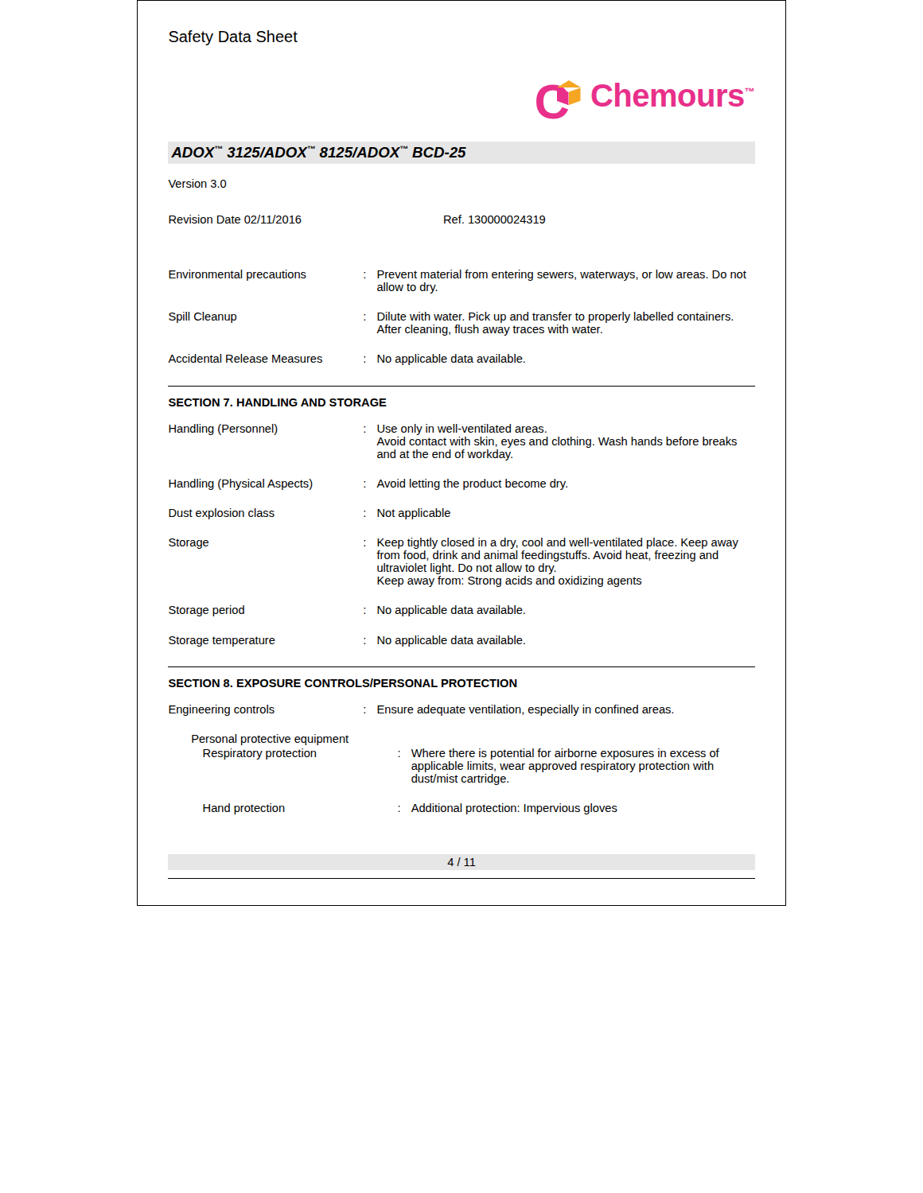Safety Data Sheet
C Chemours™
ADOX™ 3125/ADOX™ 8125/ADOX™ BCD-25
Version 3.0
Revision Date 02/11/2016
Ref. 130000024319
| Environmental precautions | : | Prevent material from entering sewers, waterways, or low areas. Do not allow to dry. |
| Spill Cleanup | : | Dilute with water. Pick up and transfer to properly labelled containers. After cleaning, flush away traces with water. |
| Accidental Release Measures | : | No applicable data available. |
SECTION 7. HANDLING AND STORAGE
| Handling (Personnel) | : | Use only in well-ventilated areas. Avoid contact with skin, eyes and clothing. Wash hands before breaks and at the end of workday. |
| Handling (Physical Aspects) | : | Avoid letting the product become dry. |
| Dust explosion class | : | Not applicable |
| Storage | : | Keep tightly closed in a dry, cool and well-ventilated place. Keep away from food, drink and animal feedingstuffs. Avoid heat, freezing and ultraviolet light. Do not allow to dry. Keep away from: Strong acids and oxidizing agents |
| Storage period | : | No applicable data available. |
| Storage temperature | : | No applicable data available. |
SECTION 8. EXPOSURE CONTROLS/PERSONAL PROTECTION
| Engineering controls | : | Ensure adequate ventilation, especially in confined areas. |
Personal protective equipment
| Respiratory protection | : | Where there is potential for airborne exposures in excess of applicable limits, wear approved respiratory protection with dust/mist cartridge. |
| Hand protection | : | Additional protection: Impervious gloves |
4 / 11